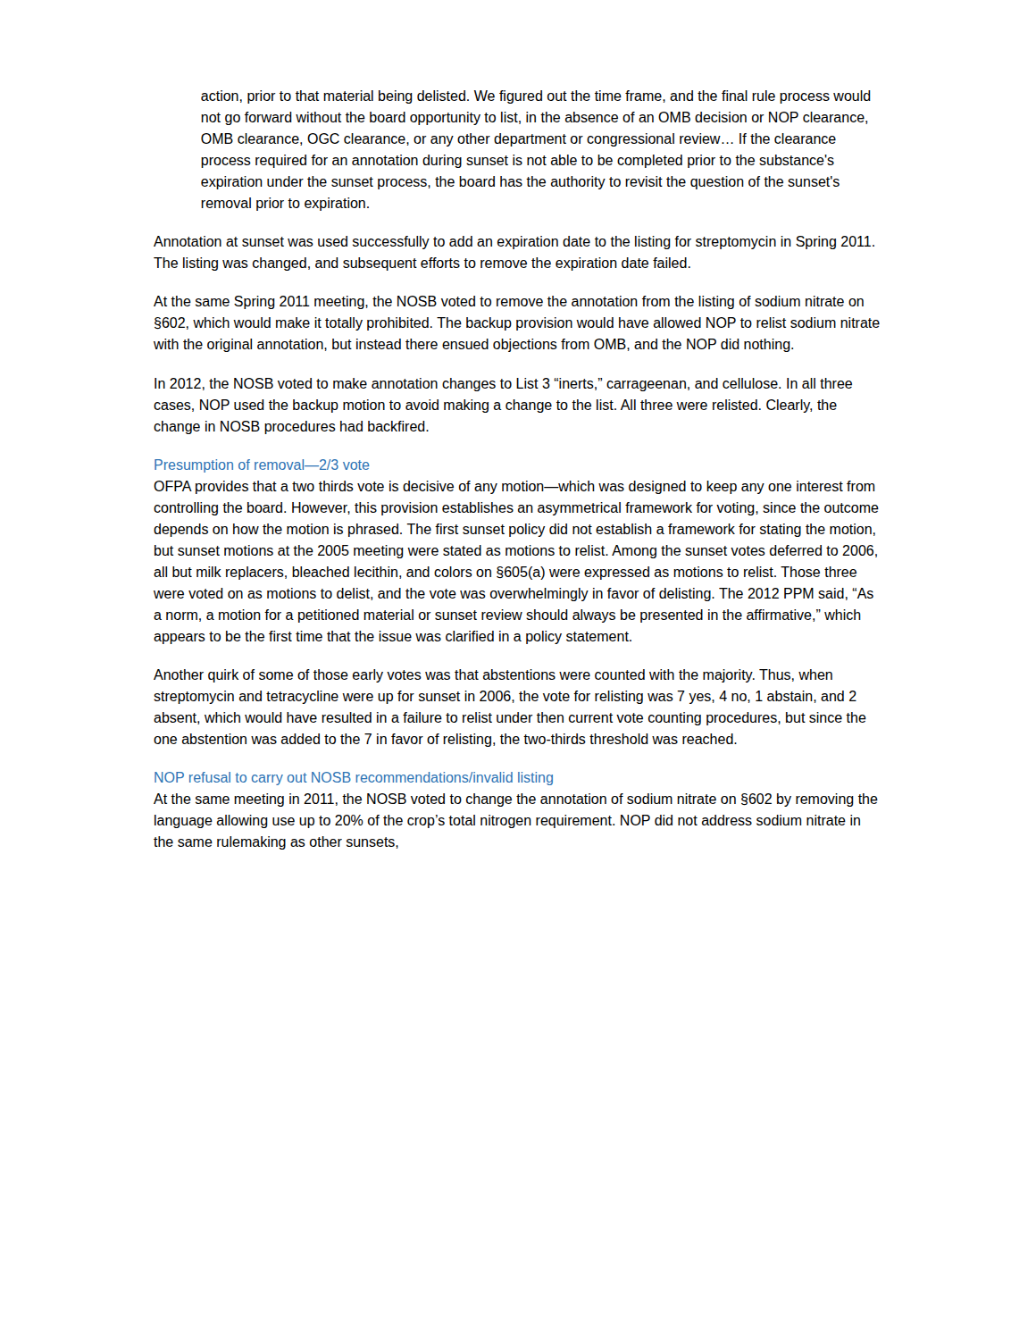action, prior to that material being delisted. We figured out the time frame, and the final rule process would not go forward without the board opportunity to list, in the absence of an OMB decision or NOP clearance, OMB clearance, OGC clearance, or any other department or congressional review… If the clearance process required for an annotation during sunset is not able to be completed prior to the substance's expiration under the sunset process, the board has the authority to revisit the question of the sunset's removal prior to expiration.
Annotation at sunset was used successfully to add an expiration date to the listing for streptomycin in Spring 2011. The listing was changed, and subsequent efforts to remove the expiration date failed.
At the same Spring 2011 meeting, the NOSB voted to remove the annotation from the listing of sodium nitrate on §602, which would make it totally prohibited. The backup provision would have allowed NOP to relist sodium nitrate with the original annotation, but instead there ensued objections from OMB, and the NOP did nothing.
In 2012, the NOSB voted to make annotation changes to List 3 “inerts,” carrageenan, and cellulose. In all three cases, NOP used the backup motion to avoid making a change to the list. All three were relisted. Clearly, the change in NOSB procedures had backfired.
Presumption of removal—2/3 vote
OFPA provides that a two thirds vote is decisive of any motion—which was designed to keep any one interest from controlling the board. However, this provision establishes an asymmetrical framework for voting, since the outcome depends on how the motion is phrased. The first sunset policy did not establish a framework for stating the motion, but sunset motions at the 2005 meeting were stated as motions to relist. Among the sunset votes deferred to 2006, all but milk replacers, bleached lecithin, and colors on §605(a) were expressed as motions to relist. Those three were voted on as motions to delist, and the vote was overwhelmingly in favor of delisting. The 2012 PPM said, “As a norm, a motion for a petitioned material or sunset review should always be presented in the affirmative,” which appears to be the first time that the issue was clarified in a policy statement.
Another quirk of some of those early votes was that abstentions were counted with the majority. Thus, when streptomycin and tetracycline were up for sunset in 2006, the vote for relisting was 7 yes, 4 no, 1 abstain, and 2 absent, which would have resulted in a failure to relist under then current vote counting procedures, but since the one abstention was added to the 7 in favor of relisting, the two-thirds threshold was reached.
NOP refusal to carry out NOSB recommendations/invalid listing
At the same meeting in 2011, the NOSB voted to change the annotation of sodium nitrate on §602 by removing the language allowing use up to 20% of the crop’s total nitrogen requirement. NOP did not address sodium nitrate in the same rulemaking as other sunsets,